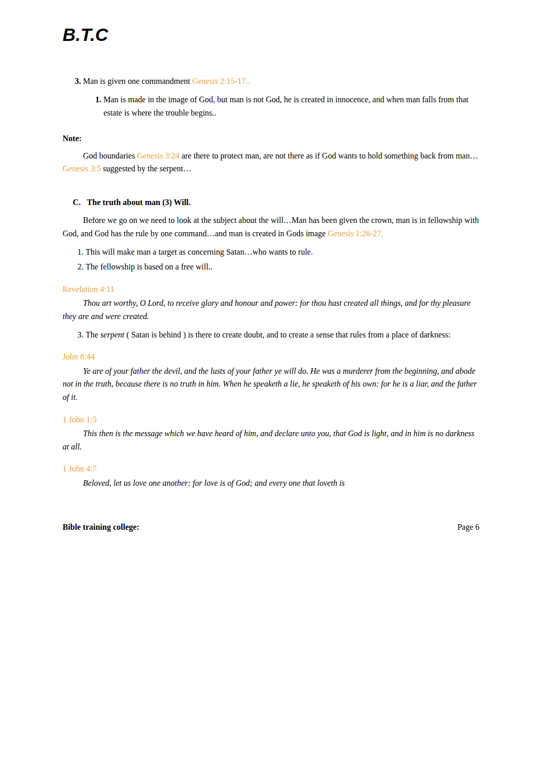B.T.C
Man is given one commandment Genesis 2:15-17..
Man is made in the image of God, but man is not God, he is created in innocence, and when man falls from that estate is where the trouble begins..
Note:
God boundaries Genesis 3:24 are there to protect man, are not there as if God wants to hold something back from man…Genesis 3:5 suggested by the serpent…
C. The truth about man (3) Will.
Before we go on we need to look at the subject about the will…Man has been given the crown, man is in fellowship with God, and God has the rule by one command…and man is created in Gods image Genesis 1:26-27.
This will make man a target as concerning Satan…who wants to rule.
The fellowship is based on a free will..
Revelation 4:11
Thou art worthy, O Lord, to receive glory and honour and power: for thou hast created all things, and for thy pleasure they are and were created.
The serpent ( Satan is behind ) is there to create doubt, and to create a sense that rules from a place of darkness:
John 8:44
Ye are of your father the devil, and the lusts of your father ye will do. He was a murderer from the beginning, and abode not in the truth, because there is no truth in him. When he speaketh a lie, he speaketh of his own: for he is a liar, and the father of it.
1 John 1:5
This then is the message which we have heard of him, and declare unto you, that God is light, and in him is no darkness at all.
1 John 4:7
Beloved, let us love one another: for love is of God; and every one that loveth is
Bible training college:
Page 6